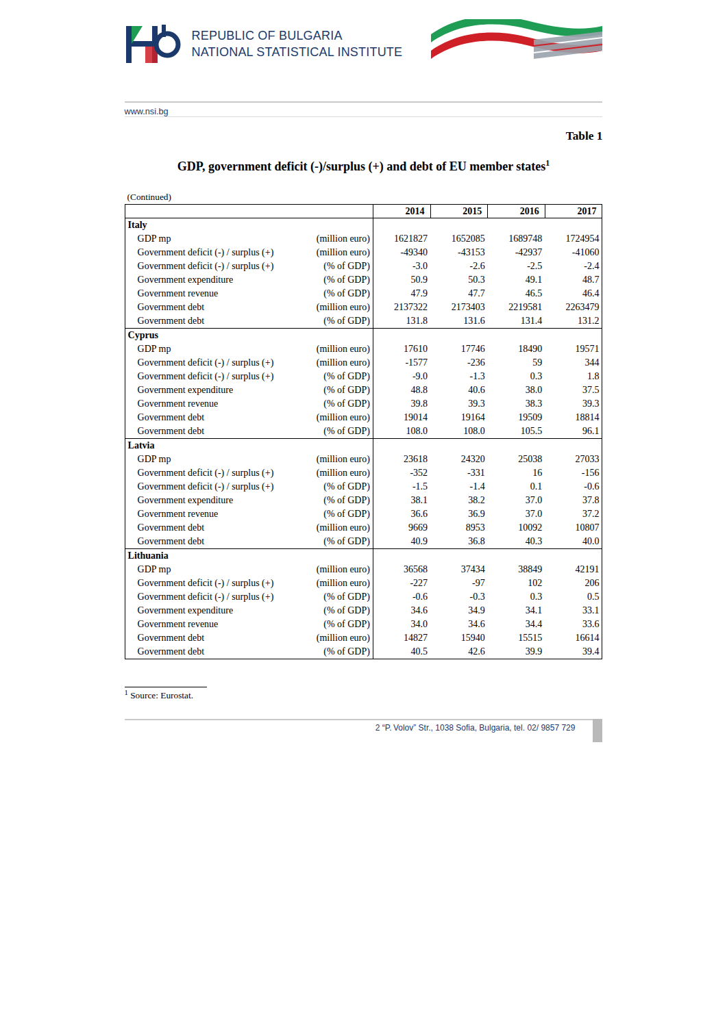REPUBLIC OF BULGARIA
NATIONAL STATISTICAL INSTITUTE
www.nsi.bg
Table 1
GDP, government deficit (-)/surplus (+) and debt of EU member states1
(Continued)
| | | 2014 | 2015 | 2016 | 2017 |
| --- | --- | --- | --- | --- | --- |
| Italy | | | | | |
| GDP mp | (million euro) | 1621827 | 1652085 | 1689748 | 1724954 |
| Government deficit (-) / surplus (+) | (million euro) | -49340 | -43153 | -42937 | -41060 |
| Government deficit (-) / surplus (+) | (% of GDP) | -3.0 | -2.6 | -2.5 | -2.4 |
| Government expenditure | (% of GDP) | 50.9 | 50.3 | 49.1 | 48.7 |
| Government revenue | (% of GDP) | 47.9 | 47.7 | 46.5 | 46.4 |
| Government debt | (million euro) | 2137322 | 2173403 | 2219581 | 2263479 |
| Government debt | (% of GDP) | 131.8 | 131.6 | 131.4 | 131.2 |
| Cyprus | | | | | |
| GDP mp | (million euro) | 17610 | 17746 | 18490 | 19571 |
| Government deficit (-) / surplus (+) | (million euro) | -1577 | -236 | 59 | 344 |
| Government deficit (-) / surplus (+) | (% of GDP) | -9.0 | -1.3 | 0.3 | 1.8 |
| Government expenditure | (% of GDP) | 48.8 | 40.6 | 38.0 | 37.5 |
| Government revenue | (% of GDP) | 39.8 | 39.3 | 38.3 | 39.3 |
| Government debt | (million euro) | 19014 | 19164 | 19509 | 18814 |
| Government debt | (% of GDP) | 108.0 | 108.0 | 105.5 | 96.1 |
| Latvia | | | | | |
| GDP mp | (million euro) | 23618 | 24320 | 25038 | 27033 |
| Government deficit (-) / surplus (+) | (million euro) | -352 | -331 | 16 | -156 |
| Government deficit (-) / surplus (+) | (% of GDP) | -1.5 | -1.4 | 0.1 | -0.6 |
| Government expenditure | (% of GDP) | 38.1 | 38.2 | 37.0 | 37.8 |
| Government revenue | (% of GDP) | 36.6 | 36.9 | 37.0 | 37.2 |
| Government debt | (million euro) | 9669 | 8953 | 10092 | 10807 |
| Government debt | (% of GDP) | 40.9 | 36.8 | 40.3 | 40.0 |
| Lithuania | | | | | |
| GDP mp | (million euro) | 36568 | 37434 | 38849 | 42191 |
| Government deficit (-) / surplus (+) | (million euro) | -227 | -97 | 102 | 206 |
| Government deficit (-) / surplus (+) | (% of GDP) | -0.6 | -0.3 | 0.3 | 0.5 |
| Government expenditure | (% of GDP) | 34.6 | 34.9 | 34.1 | 33.1 |
| Government revenue | (% of GDP) | 34.0 | 34.6 | 34.4 | 33.6 |
| Government debt | (million euro) | 14827 | 15940 | 15515 | 16614 |
| Government debt | (% of GDP) | 40.5 | 42.6 | 39.9 | 39.4 |
1 Source: Eurostat.
2 “P. Volov” Str., 1038 Sofia, Bulgaria, tel. 02/ 9857 729